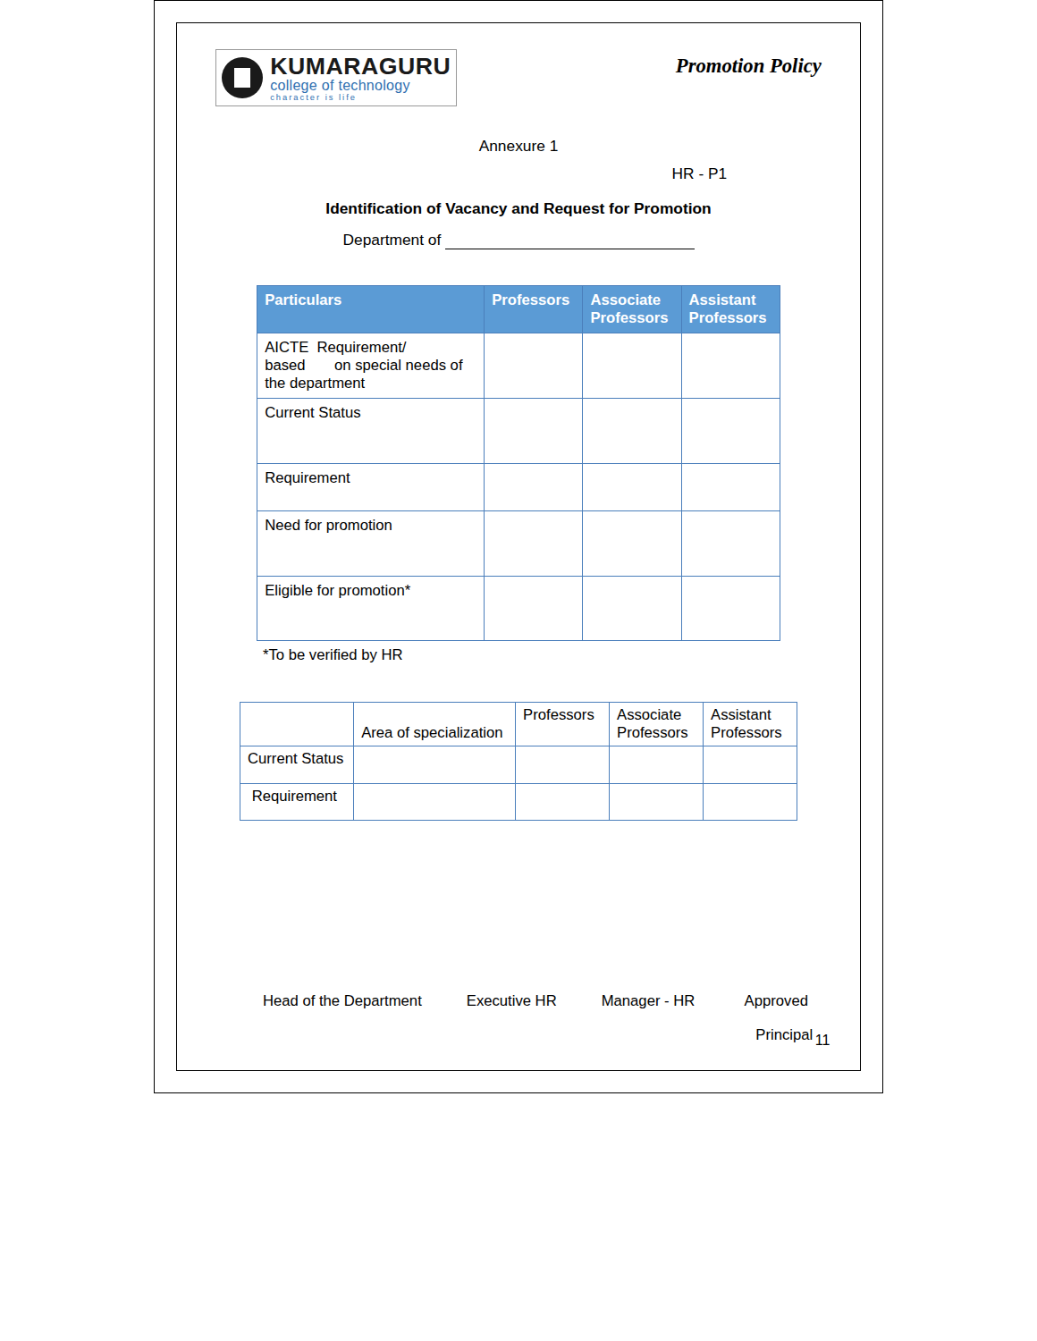KUMARAGURU
college of technology
character is life
Promotion Policy
Annexure 1
HR - P1
Identification of Vacancy and Request for Promotion
Department of
| Particulars | Professors | Associate Professors | Assistant Professors |
| --- | --- | --- | --- |
| AICTE Requirement/ based on special needs of the department | | | |
| Current Status | | | |
| Requirement | | | |
| Need for promotion | | | |
| Eligible for promotion* | | | |
*To be verified by HR
| | Area of specialization | Professors | Associate Professors | Assistant Professors |
| Current Status | | | | |
| Requirement | | | | |
Head of the Department
Executive HR
Manager - HR
Approved Principal
11